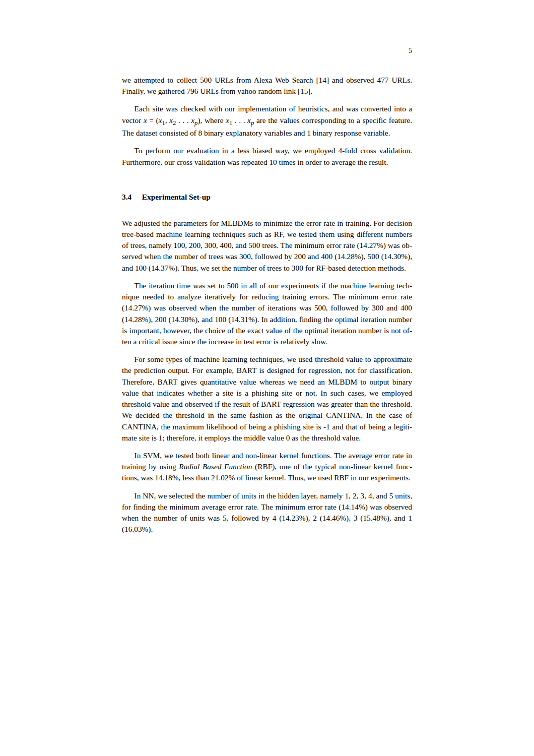5
we attempted to collect 500 URLs from Alexa Web Search [14] and observed 477 URLs. Finally, we gathered 796 URLs from yahoo random link [15].
Each site was checked with our implementation of heuristics, and was converted into a vector x = (x1, x2 . . . xp), where x1 . . . xp are the values corresponding to a specific feature. The dataset consisted of 8 binary explanatory variables and 1 binary response variable.
To perform our evaluation in a less biased way, we employed 4-fold cross validation. Furthermore, our cross validation was repeated 10 times in order to average the result.
3.4 Experimental Set-up
We adjusted the parameters for MLBDMs to minimize the error rate in training. For decision tree-based machine learning techniques such as RF, we tested them using different numbers of trees, namely 100, 200, 300, 400, and 500 trees. The minimum error rate (14.27%) was observed when the number of trees was 300, followed by 200 and 400 (14.28%), 500 (14.30%), and 100 (14.37%). Thus, we set the number of trees to 300 for RF-based detection methods.
The iteration time was set to 500 in all of our experiments if the machine learning technique needed to analyze iteratively for reducing training errors. The minimum error rate (14.27%) was observed when the number of iterations was 500, followed by 300 and 400 (14.28%), 200 (14.30%), and 100 (14.31%). In addition, finding the optimal iteration number is important, however, the choice of the exact value of the optimal iteration number is not often a critical issue since the increase in test error is relatively slow.
For some types of machine learning techniques, we used threshold value to approximate the prediction output. For example, BART is designed for regression, not for classification. Therefore, BART gives quantitative value whereas we need an MLBDM to output binary value that indicates whether a site is a phishing site or not. In such cases, we employed threshold value and observed if the result of BART regression was greater than the threshold. We decided the threshold in the same fashion as the original CANTINA. In the case of CANTINA, the maximum likelihood of being a phishing site is -1 and that of being a legitimate site is 1; therefore, it employs the middle value 0 as the threshold value.
In SVM, we tested both linear and non-linear kernel functions. The average error rate in training by using Radial Based Function (RBF), one of the typical non-linear kernel functions, was 14.18%, less than 21.02% of linear kernel. Thus, we used RBF in our experiments.
In NN, we selected the number of units in the hidden layer, namely 1, 2, 3, 4, and 5 units, for finding the minimum average error rate. The minimum error rate (14.14%) was observed when the number of units was 5, followed by 4 (14.23%), 2 (14.46%), 3 (15.48%), and 1 (16.03%).